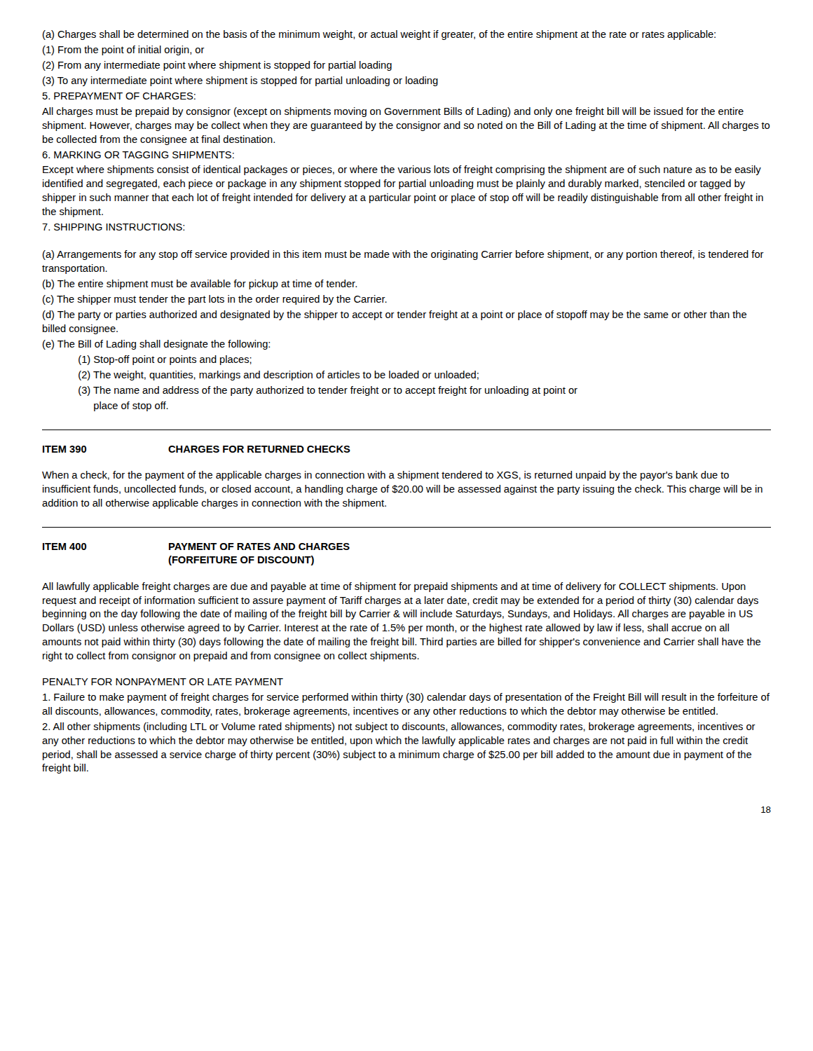(a) Charges shall be determined on the basis of the minimum weight, or actual weight if greater, of the entire shipment at the rate or rates applicable:
(1) From the point of initial origin, or
(2) From any intermediate point where shipment is stopped for partial loading
(3) To any intermediate point where shipment is stopped for partial unloading or loading
5. PREPAYMENT OF CHARGES:
All charges must be prepaid by consignor (except on shipments moving on Government Bills of Lading) and only one freight bill will be issued for the entire shipment. However, charges may be collect when they are guaranteed by the consignor and so noted on the Bill of Lading at the time of shipment. All charges to be collected from the consignee at final destination.
6. MARKING OR TAGGING SHIPMENTS:
Except where shipments consist of identical packages or pieces, or where the various lots of freight comprising the shipment are of such nature as to be easily identified and segregated, each piece or package in any shipment stopped for partial unloading must be plainly and durably marked, stenciled or tagged by shipper in such manner that each lot of freight intended for delivery at a particular point or place of stop off will be readily distinguishable from all other freight in the shipment.
7. SHIPPING INSTRUCTIONS:
(a) Arrangements for any stop off service provided in this item must be made with the originating Carrier before shipment, or any portion thereof, is tendered for transportation.
(b) The entire shipment must be available for pickup at time of tender.
(c) The shipper must tender the part lots in the order required by the Carrier.
(d) The party or parties authorized and designated by the shipper to accept or tender freight at a point or place of stopoff may be the same or other than the billed consignee.
(e) The Bill of Lading shall designate the following:
(1) Stop-off point or points and places;
(2) The weight, quantities, markings and description of articles to be loaded or unloaded;
(3) The name and address of the party authorized to tender freight or to accept freight for unloading at point or
place of stop off.
ITEM 390 CHARGES FOR RETURNED CHECKS
When a check, for the payment of the applicable charges in connection with a shipment tendered to XGS, is returned unpaid by the payor's bank due to insufficient funds, uncollected funds, or closed account, a handling charge of $20.00 will be assessed against the party issuing the check. This charge will be in addition to all otherwise applicable charges in connection with the shipment.
ITEM 400 PAYMENT OF RATES AND CHARGES
(FORFEITURE OF DISCOUNT)
All lawfully applicable freight charges are due and payable at time of shipment for prepaid shipments and at time of delivery for COLLECT shipments. Upon request and receipt of information sufficient to assure payment of Tariff charges at a later date, credit may be extended for a period of thirty (30) calendar days beginning on the day following the date of mailing of the freight bill by Carrier & will include Saturdays, Sundays, and Holidays. All charges are payable in US Dollars (USD) unless otherwise agreed to by Carrier. Interest at the rate of 1.5% per month, or the highest rate allowed by law if less, shall accrue on all amounts not paid within thirty (30) days following the date of mailing the freight bill. Third parties are billed for shipper's convenience and Carrier shall have the right to collect from consignor on prepaid and from consignee on collect shipments.
PENALTY FOR NONPAYMENT OR LATE PAYMENT
1. Failure to make payment of freight charges for service performed within thirty (30) calendar days of presentation of the Freight Bill will result in the forfeiture of all discounts, allowances, commodity, rates, brokerage agreements, incentives or any other reductions to which the debtor may otherwise be entitled.
2. All other shipments (including LTL or Volume rated shipments) not subject to discounts, allowances, commodity rates, brokerage agreements, incentives or any other reductions to which the debtor may otherwise be entitled, upon which the lawfully applicable rates and charges are not paid in full within the credit period, shall be assessed a service charge of thirty percent (30%) subject to a minimum charge of $25.00 per bill added to the amount due in payment of the freight bill.
18